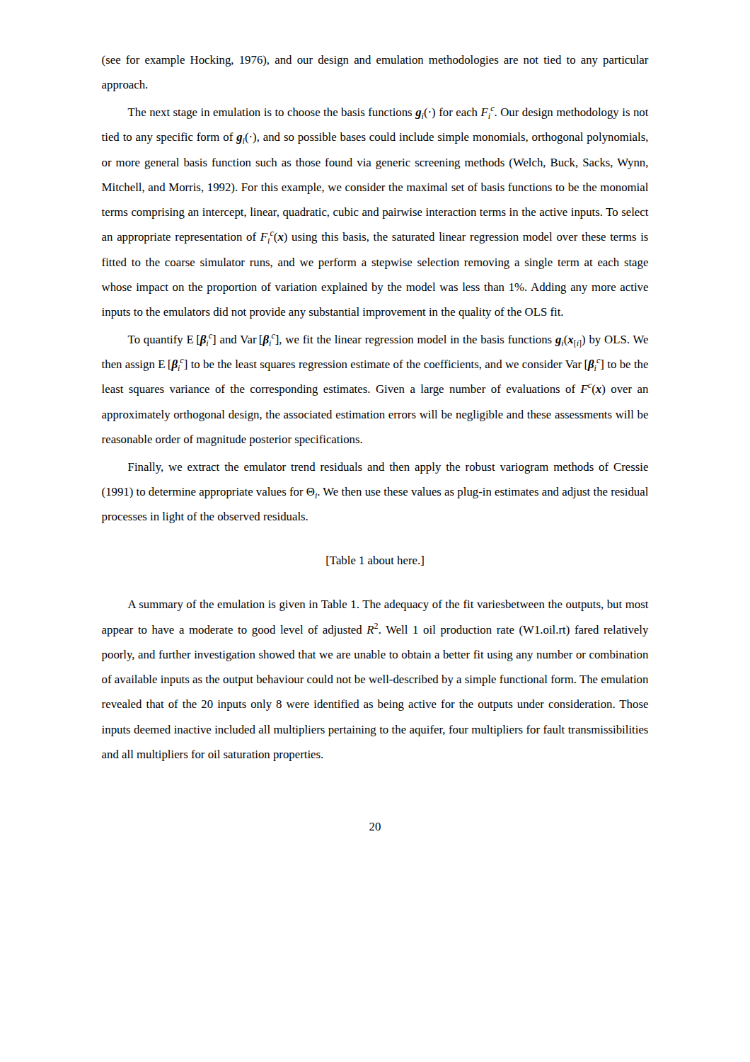(see for example Hocking, 1976), and our design and emulation methodologies are not tied to any particular approach.
The next stage in emulation is to choose the basis functions gi(·) for each Fic. Our design methodology is not tied to any specific form of gi(·), and so possible bases could include simple monomials, orthogonal polynomials, or more general basis function such as those found via generic screening methods (Welch, Buck, Sacks, Wynn, Mitchell, and Morris, 1992). For this example, we consider the maximal set of basis functions to be the monomial terms comprising an intercept, linear, quadratic, cubic and pairwise interaction terms in the active inputs. To select an appropriate representation of Fic(x) using this basis, the saturated linear regression model over these terms is fitted to the coarse simulator runs, and we perform a stepwise selection removing a single term at each stage whose impact on the proportion of variation explained by the model was less than 1%. Adding any more active inputs to the emulators did not provide any substantial improvement in the quality of the OLS fit.
To quantify E [βic] and Var [βic], we fit the linear regression model in the basis functions gi(x[i]) by OLS. We then assign E [βic] to be the least squares regression estimate of the coefficients, and we consider Var [βic] to be the least squares variance of the corresponding estimates. Given a large number of evaluations of Fc(x) over an approximately orthogonal design, the associated estimation errors will be negligible and these assessments will be reasonable order of magnitude posterior specifications.
Finally, we extract the emulator trend residuals and then apply the robust variogram methods of Cressie (1991) to determine appropriate values for Θi. We then use these values as plug-in estimates and adjust the residual processes in light of the observed residuals.
[Table 1 about here.]
A summary of the emulation is given in Table 1. The adequacy of the fit variesbetween the outputs, but most appear to have a moderate to good level of adjusted R2. Well 1 oil production rate (W1.oil.rt) fared relatively poorly, and further investigation showed that we are unable to obtain a better fit using any number or combination of available inputs as the output behaviour could not be well-described by a simple functional form. The emulation revealed that of the 20 inputs only 8 were identified as being active for the outputs under consideration. Those inputs deemed inactive included all multipliers pertaining to the aquifer, four multipliers for fault transmissibilities and all multipliers for oil saturation properties.
20